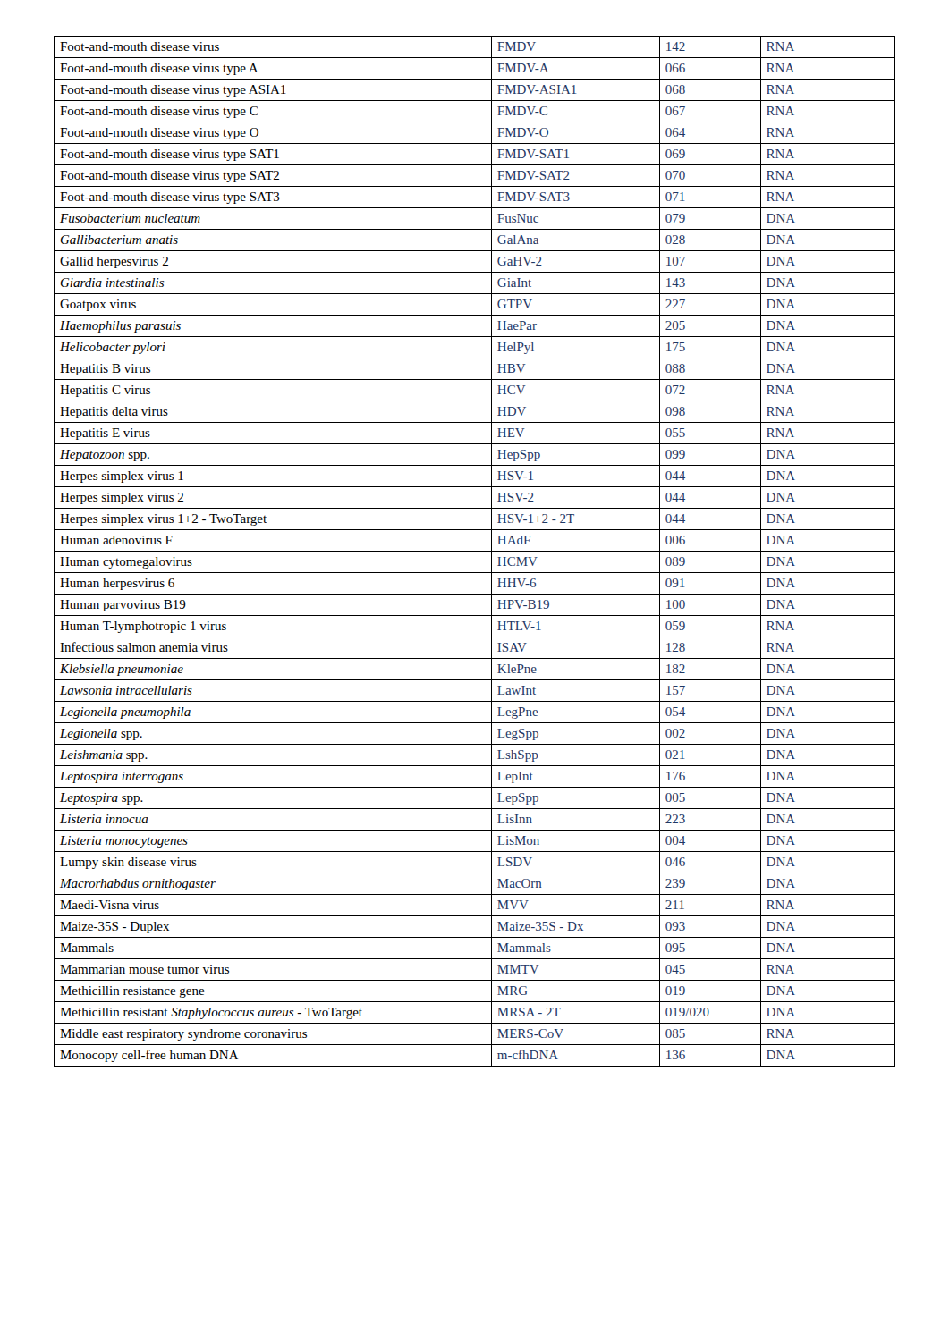| Foot-and-mouth disease virus | FMDV | 142 | RNA |
| Foot-and-mouth disease virus type A | FMDV-A | 066 | RNA |
| Foot-and-mouth disease virus type ASIA1 | FMDV-ASIA1 | 068 | RNA |
| Foot-and-mouth disease virus type C | FMDV-C | 067 | RNA |
| Foot-and-mouth disease virus type O | FMDV-O | 064 | RNA |
| Foot-and-mouth disease virus type SAT1 | FMDV-SAT1 | 069 | RNA |
| Foot-and-mouth disease virus type SAT2 | FMDV-SAT2 | 070 | RNA |
| Foot-and-mouth disease virus type SAT3 | FMDV-SAT3 | 071 | RNA |
| Fusobacterium nucleatum | FusNuc | 079 | DNA |
| Gallibacterium anatis | GalAna | 028 | DNA |
| Gallid herpesvirus 2 | GaHV-2 | 107 | DNA |
| Giardia intestinalis | GiaInt | 143 | DNA |
| Goatpox virus | GTPV | 227 | DNA |
| Haemophilus parasuis | HaePar | 205 | DNA |
| Helicobacter pylori | HelPyl | 175 | DNA |
| Hepatitis B virus | HBV | 088 | DNA |
| Hepatitis C virus | HCV | 072 | RNA |
| Hepatitis delta virus | HDV | 098 | RNA |
| Hepatitis E virus | HEV | 055 | RNA |
| Hepatozoon spp. | HepSpp | 099 | DNA |
| Herpes simplex virus 1 | HSV-1 | 044 | DNA |
| Herpes simplex virus 2 | HSV-2 | 044 | DNA |
| Herpes simplex virus 1+2 - TwoTarget | HSV-1+2 - 2T | 044 | DNA |
| Human adenovirus F | HAdF | 006 | DNA |
| Human cytomegalovirus | HCMV | 089 | DNA |
| Human herpesvirus 6 | HHV-6 | 091 | DNA |
| Human parvovirus B19 | HPV-B19 | 100 | DNA |
| Human T-lymphotropic 1 virus | HTLV-1 | 059 | RNA |
| Infectious salmon anemia virus | ISAV | 128 | RNA |
| Klebsiella pneumoniae | KlePne | 182 | DNA |
| Lawsonia intracellularis | LawInt | 157 | DNA |
| Legionella pneumophila | LegPne | 054 | DNA |
| Legionella spp. | LegSpp | 002 | DNA |
| Leishmania spp. | LshSpp | 021 | DNA |
| Leptospira interrogans | LepInt | 176 | DNA |
| Leptospira spp. | LepSpp | 005 | DNA |
| Listeria innocua | LisInn | 223 | DNA |
| Listeria monocytogenes | LisMon | 004 | DNA |
| Lumpy skin disease virus | LSDV | 046 | DNA |
| Macrorhabdus ornithogaster | MacOrn | 239 | DNA |
| Maedi-Visna virus | MVV | 211 | RNA |
| Maize-35S - Duplex | Maize-35S - Dx | 093 | DNA |
| Mammals | Mammals | 095 | DNA |
| Mammarian mouse tumor virus | MMTV | 045 | RNA |
| Methicillin resistance gene | MRG | 019 | DNA |
| Methicillin resistant Staphylococcus aureus - TwoTarget | MRSA - 2T | 019/020 | DNA |
| Middle east respiratory syndrome coronavirus | MERS-CoV | 085 | RNA |
| Monocopy cell-free human DNA | m-cfhDNA | 136 | DNA |